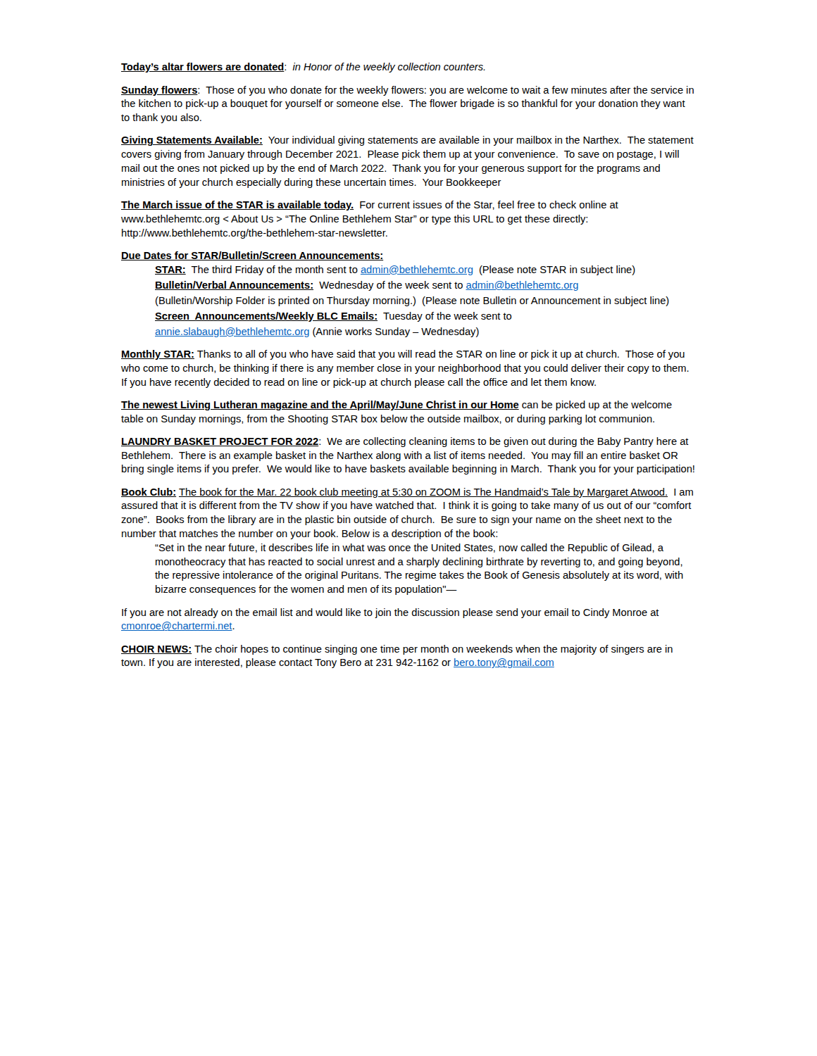Today’s altar flowers are donated: in Honor of the weekly collection counters.
Sunday flowers: Those of you who donate for the weekly flowers: you are welcome to wait a few minutes after the service in the kitchen to pick-up a bouquet for yourself or someone else. The flower brigade is so thankful for your donation they want to thank you also.
Giving Statements Available: Your individual giving statements are available in your mailbox in the Narthex. The statement covers giving from January through December 2021. Please pick them up at your convenience. To save on postage, I will mail out the ones not picked up by the end of March 2022. Thank you for your generous support for the programs and ministries of your church especially during these uncertain times. Your Bookkeeper
The March issue of the STAR is available today. For current issues of the Star, feel free to check online at www.bethlehemtc.org < About Us > “The Online Bethlehem Star” or type this URL to get these directly: http://www.bethlehemtc.org/the-bethlehem-star-newsletter.
Due Dates for STAR/Bulletin/Screen Announcements:
STAR: The third Friday of the month sent to admin@bethlehemtc.org (Please note STAR in subject line)
Bulletin/Verbal Announcements: Wednesday of the week sent to admin@bethlehemtc.org
(Bulletin/Worship Folder is printed on Thursday morning.) (Please note Bulletin or Announcement in subject line)
Screen Announcements/Weekly BLC Emails: Tuesday of the week sent to
annie.slabaugh@bethlehemtc.org (Annie works Sunday – Wednesday)
Monthly STAR: Thanks to all of you who have said that you will read the STAR on line or pick it up at church. Those of you who come to church, be thinking if there is any member close in your neighborhood that you could deliver their copy to them. If you have recently decided to read on line or pick-up at church please call the office and let them know.
The newest Living Lutheran magazine and the April/May/June Christ in our Home can be picked up at the welcome table on Sunday mornings, from the Shooting STAR box below the outside mailbox, or during parking lot communion.
LAUNDRY BASKET PROJECT FOR 2022: We are collecting cleaning items to be given out during the Baby Pantry here at Bethlehem. There is an example basket in the Narthex along with a list of items needed. You may fill an entire basket OR bring single items if you prefer. We would like to have baskets available beginning in March. Thank you for your participation!
Book Club: The book for the Mar. 22 book club meeting at 5:30 on ZOOM is The Handmaid’s Tale by Margaret Atwood. I am assured that it is different from the TV show if you have watched that. I think it is going to take many of us out of our “comfort zone”. Books from the library are in the plastic bin outside of church. Be sure to sign your name on the sheet next to the number that matches the number on your book. Below is a description of the book:
“Set in the near future, it describes life in what was once the United States, now called the Republic of Gilead, a monotheocracy that has reacted to social unrest and a sharply declining birthrate by reverting to, and going beyond, the repressive intolerance of the original Puritans. The regime takes the Book of Genesis absolutely at its word, with bizarre consequences for the women and men of its population"—
If you are not already on the email list and would like to join the discussion please send your email to Cindy Monroe at cmonroe@chartermi.net.
CHOIR NEWS: The choir hopes to continue singing one time per month on weekends when the majority of singers are in town. If you are interested, please contact Tony Bero at 231 942-1162 or bero.tony@gmail.com